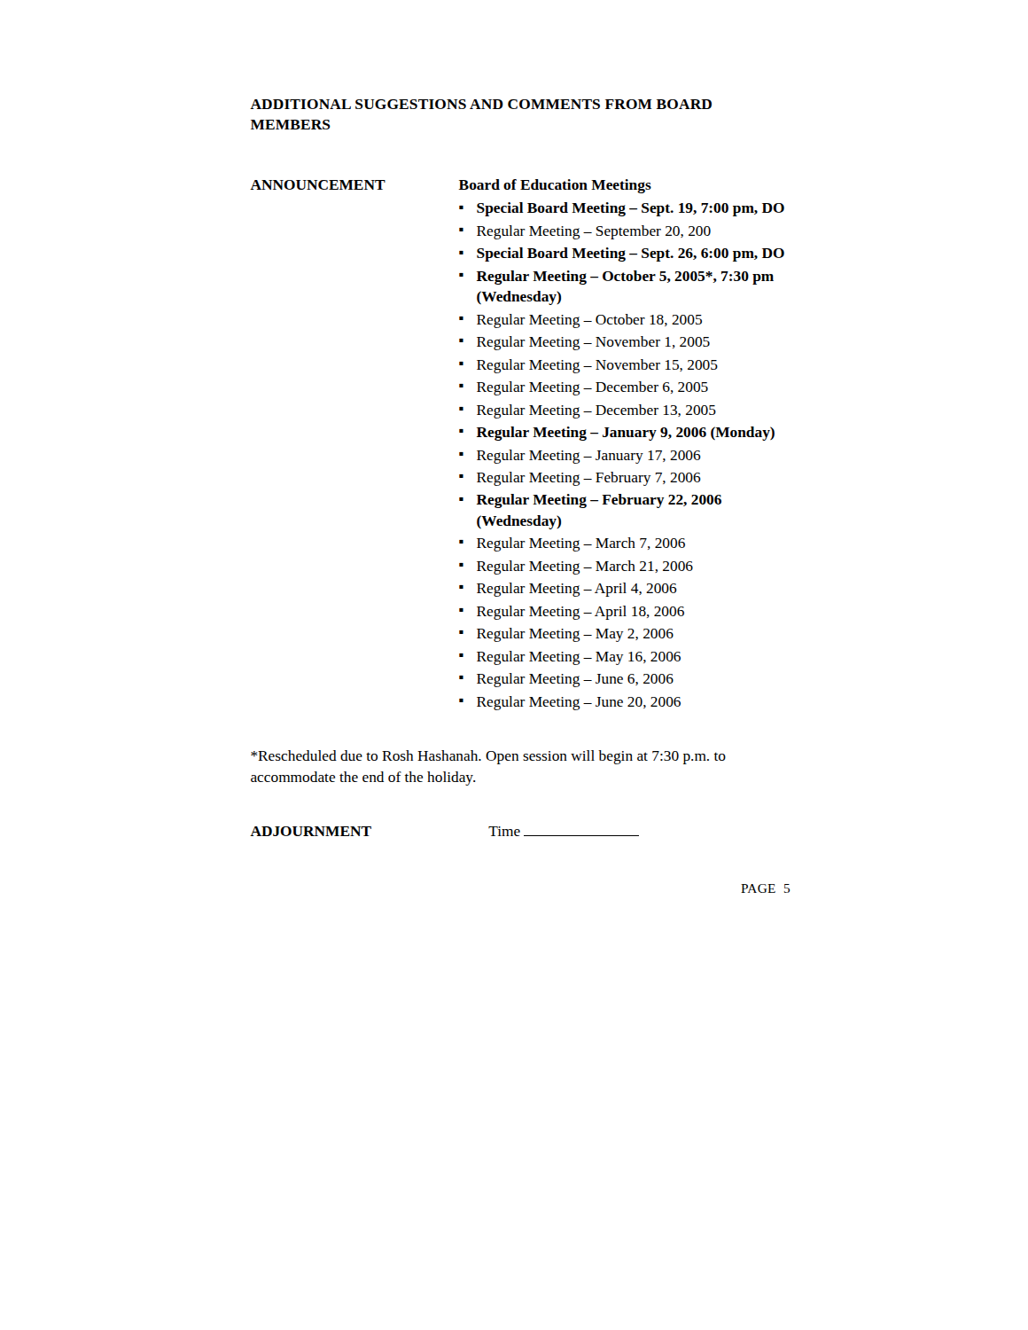ADDITIONAL SUGGESTIONS AND COMMENTS FROM BOARD MEMBERS
ANNOUNCEMENT
Board of Education Meetings
Special Board Meeting – Sept. 19, 7:00 pm, DO
Regular Meeting – September 20, 200
Special Board Meeting – Sept. 26, 6:00 pm, DO
Regular Meeting – October 5, 2005*, 7:30 pm (Wednesday)
Regular Meeting – October 18, 2005
Regular Meeting – November 1, 2005
Regular Meeting – November 15, 2005
Regular Meeting – December 6, 2005
Regular Meeting – December 13, 2005
Regular Meeting – January 9, 2006 (Monday)
Regular Meeting – January 17, 2006
Regular Meeting – February 7, 2006
Regular Meeting – February 22, 2006 (Wednesday)
Regular Meeting – March 7, 2006
Regular Meeting – March 21, 2006
Regular Meeting – April 4, 2006
Regular Meeting – April 18, 2006
Regular Meeting – May 2, 2006
Regular Meeting – May 16, 2006
Regular Meeting – June 6, 2006
Regular Meeting – June 20, 2006
*Rescheduled due to Rosh Hashanah. Open session will begin at 7:30 p.m. to accommodate the end of the holiday.
ADJOURNMENT
Time
PAGE 5